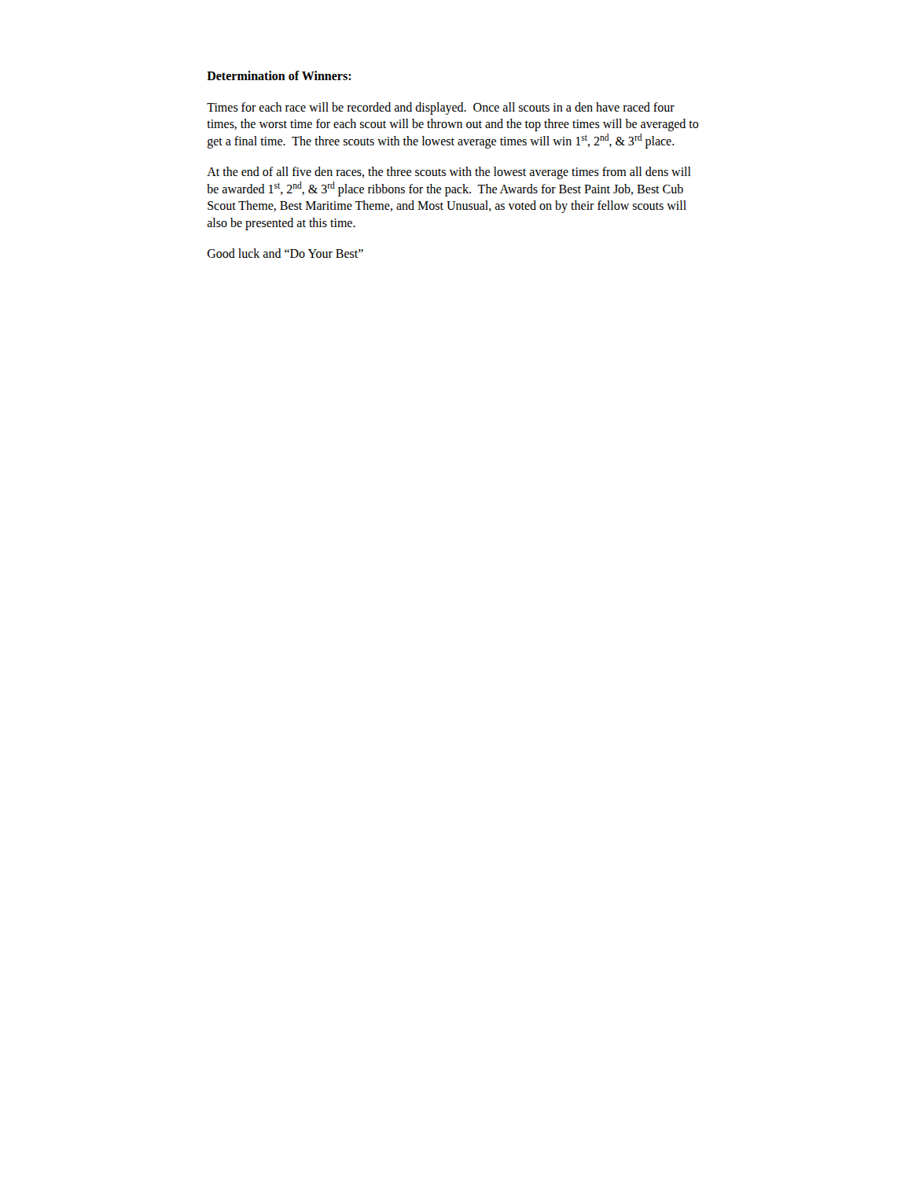Determination of Winners:
Times for each race will be recorded and displayed. Once all scouts in a den have raced four times, the worst time for each scout will be thrown out and the top three times will be averaged to get a final time. The three scouts with the lowest average times will win 1st, 2nd, & 3rd place.
At the end of all five den races, the three scouts with the lowest average times from all dens will be awarded 1st, 2nd, & 3rd place ribbons for the pack. The Awards for Best Paint Job, Best Cub Scout Theme, Best Maritime Theme, and Most Unusual, as voted on by their fellow scouts will also be presented at this time.
Good luck and “Do Your Best”